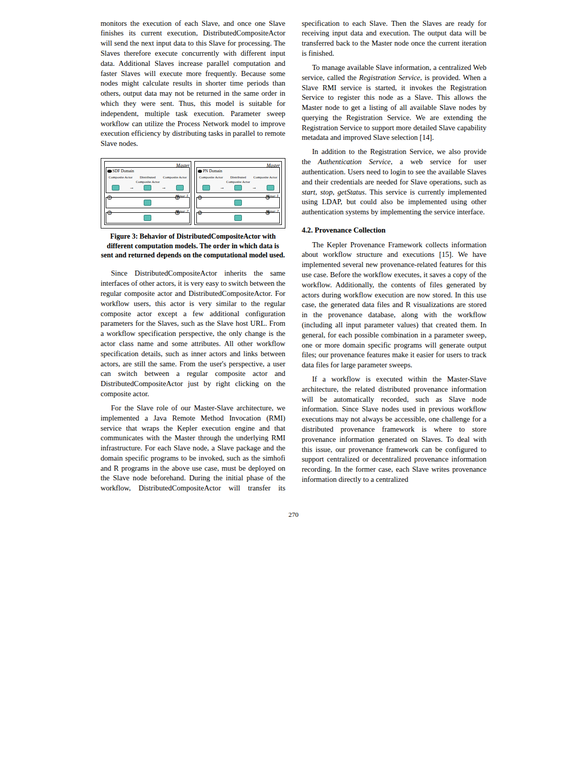monitors the execution of each Slave, and once one Slave finishes its current execution, DistributedCompositeActor will send the next input data to this Slave for processing. The Slaves therefore execute concurrently with different input data. Additional Slaves increase parallel computation and faster Slaves will execute more frequently. Because some nodes might calculate results in shorter time periods than others, output data may not be returned in the same order in which they were sent. Thus, this model is suitable for independent, multiple task execution. Parameter sweep workflow can utilize the Process Network model to improve execution efficiency by distributing tasks in parallel to remote Slave nodes.
Master
SDF Domain
Composite Actor Distributed Composite Actor Composite Actor
→
→
1 2 Slave 1
3 4 Slave 2
Master
PN Domain
Composite Actor Distributed Composite Actor Composite Actor
→
→
1 3 Slave 1
2 4 Slave 2
Figure 3: Behavior of DistributedCompositeActor with different computation models. The order in which data is sent and returned depends on the computational model used.
Since DistributedCompositeActor inherits the same interfaces of other actors, it is very easy to switch between the regular composite actor and DistributedCompositeActor. For workflow users, this actor is very similar to the regular composite actor except a few additional configuration parameters for the Slaves, such as the Slave host URL. From a workflow specification perspective, the only change is the actor class name and some attributes. All other workflow specification details, such as inner actors and links between actors, are still the same. From the user's perspective, a user can switch between a regular composite actor and DistributedCompositeActor just by right clicking on the composite actor.
For the Slave role of our Master-Slave architecture, we implemented a Java Remote Method Invocation (RMI) service that wraps the Kepler execution engine and that communicates with the Master through the underlying RMI infrastructure. For each Slave node, a Slave package and the domain specific programs to be invoked, such as the simhofi and R programs in the above use case, must be deployed on the Slave node beforehand. During the initial phase of the workflow, DistributedCompositeActor will transfer its specification to each Slave. Then the Slaves are ready for receiving input data and execution. The output data will be transferred back to the Master node once the current iteration is finished.
To manage available Slave information, a centralized Web service, called the Registration Service, is provided. When a Slave RMI service is started, it invokes the Registration Service to register this node as a Slave. This allows the Master node to get a listing of all available Slave nodes by querying the Registration Service. We are extending the Registration Service to support more detailed Slave capability metadata and improved Slave selection [14].
In addition to the Registration Service, we also provide the Authentication Service, a web service for user authentication. Users need to login to see the available Slaves and their credentials are needed for Slave operations, such as start, stop, getStatus. This service is currently implemented using LDAP, but could also be implemented using other authentication systems by implementing the service interface.
4.2. Provenance Collection
The Kepler Provenance Framework collects information about workflow structure and executions [15]. We have implemented several new provenance-related features for this use case. Before the workflow executes, it saves a copy of the workflow. Additionally, the contents of files generated by actors during workflow execution are now stored. In this use case, the generated data files and R visualizations are stored in the provenance database, along with the workflow (including all input parameter values) that created them. In general, for each possible combination in a parameter sweep, one or more domain specific programs will generate output files; our provenance features make it easier for users to track data files for large parameter sweeps.
If a workflow is executed within the Master-Slave architecture, the related distributed provenance information will be automatically recorded, such as Slave node information. Since Slave nodes used in previous workflow executions may not always be accessible, one challenge for a distributed provenance framework is where to store provenance information generated on Slaves. To deal with this issue, our provenance framework can be configured to support centralized or decentralized provenance information recording. In the former case, each Slave writes provenance information directly to a centralized
270